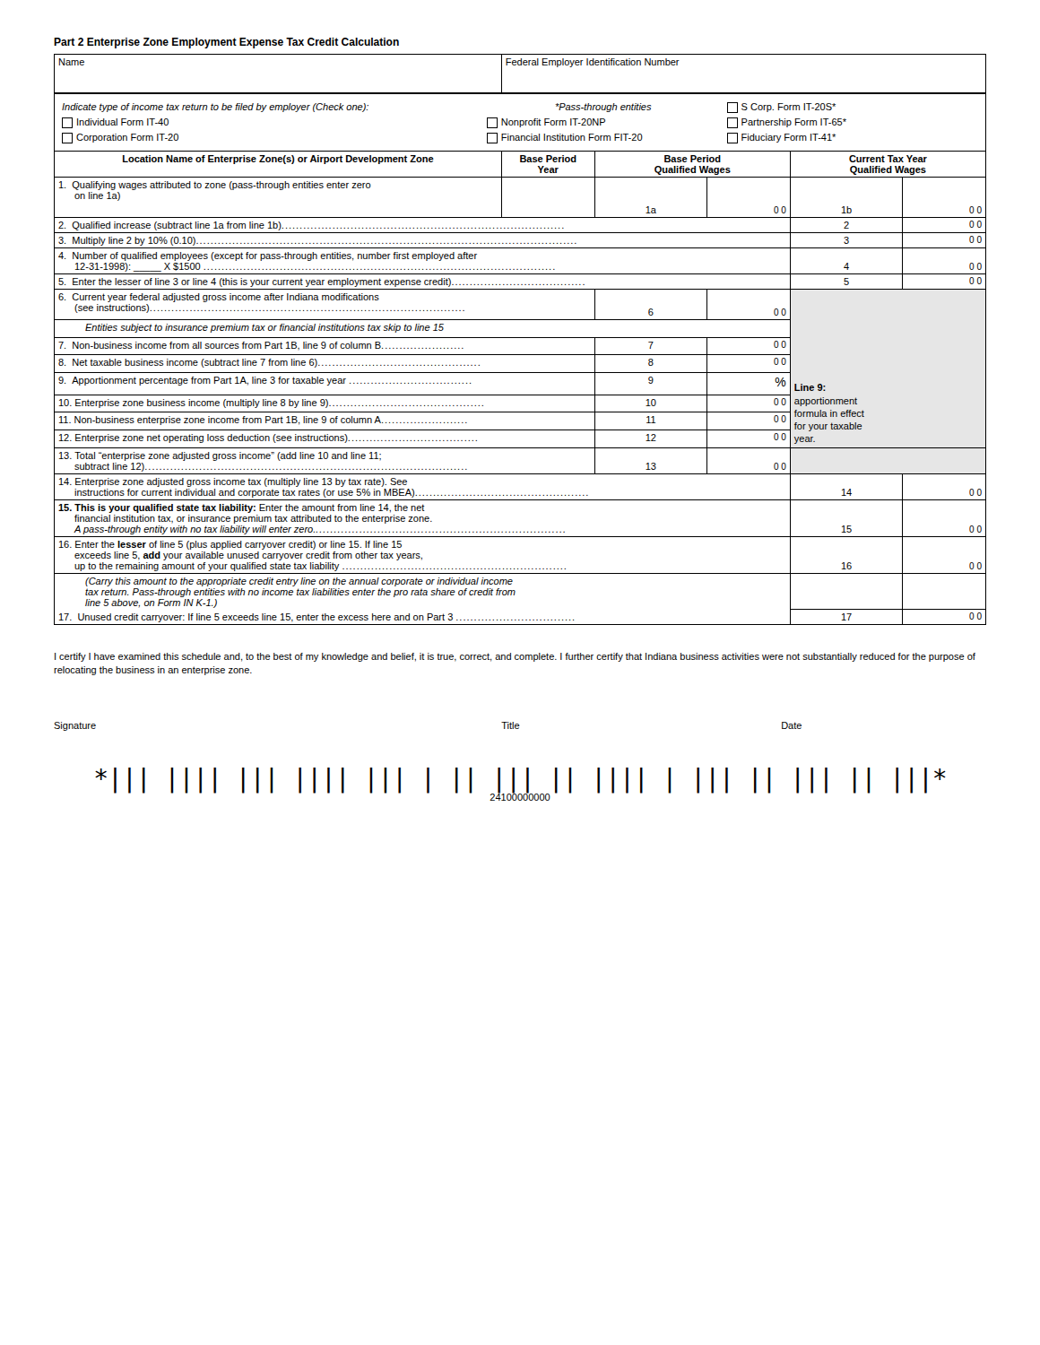Part 2 Enterprise Zone Employment Expense Tax Credit Calculation
| Name | Federal Employer Identification Number |
| / Indicate type of income tax return to be filed by employer (Check one): / *Pass-through entities / S Corp. Form IT-20S* / / Individual Form IT-40 / Nonprofit Form IT-20NP / Partnership Form IT-65* / / Corporation Form IT-20 / Financial Institution Form FIT-20 / Fiduciary Form IT-41* / |
| Location Name of Enterprise Zone(s) or Airport Development Zone | Base Period Year | Base Period Qualified Wages | Current Tax Year Qualified Wages |
| 1. Qualifying wages attributed to zone (pass-through entities enter zero on line 1a) | | 1a | 0 0 | 1b | 0 0 |
| 2. Qualified increase (subtract line 1a from line 1b) .............................................................................. | 2 | 0 0 |
| 3. Multiply line 2 by 10% (0.10) ......................................................................................................... | 3 | 0 0 |
| 4. Number of qualified employees (except for pass-through entities, number first employed after 12-31-1998): _____ X $1500 ................................................................................................. | 4 | 0 0 |
| 5. Enter the lesser of line 3 or line 4 (this is your current year employment expense credit) ..................................... | 5 | 0 0 |
| 6. Current year federal adjusted gross income after Indiana modifications (see instructions) ....................................................................................... | 6 | 0 0 | Line 9: apportionment formula in effect for your taxable year. |
| Entities subject to insurance premium tax or financial institutions tax skip to line 15 |
| 7. Non-business income from all sources from Part 1B, line 9 of column B ....................... | 7 | 0 0 |
| 8. Net taxable business income (subtract line 7 from line 6) ............................................. | 8 | 0 0 |
| 9. Apportionment percentage from Part 1A, line 3 for taxable year .................................. | 9 | % |
| 10. Enterprise zone business income (multiply line 8 by line 9) ........................................... | 10 | 0 0 |
| 11. Non-business enterprise zone income from Part 1B, line 9 of column A ........................ | 11 | 0 0 |
| 12. Enterprise zone net operating loss deduction (see instructions) .................................... | 12 | 0 0 |
| 13. Total “enterprise zone adjusted gross income” (add line 10 and line 11; subtract line 12) ......................................................................................... | 13 | 0 0 | |
| 14. Enterprise zone adjusted gross income tax (multiply line 13 by tax rate). See instructions for current individual and corporate tax rates (or use 5% in MBEA) ................................................ | 14 | 0 0 |
| 15. This is your qualified state tax liability: Enter the amount from line 14, the net financial institution tax, or insurance premium tax attributed to the enterprise zone. A pass-through entity with no tax liability will enter zero. ..................................................................... | 15 | 0 0 |
| 16. Enter the lesser of line 5 (plus applied carryover credit) or line 15. If line 15 exceeds line 5, add your available unused carryover credit from other tax years, up to the remaining amount of your qualified state tax liability .............................................................. | 16 | 0 0 |
| (Carry this amount to the appropriate credit entry line on the annual corporate or individual income tax return. Pass-through entities with no income tax liabilities enter the pro rata share of credit from line 5 above, on Form IN K-1.) | | |
| 17. Unused credit carryover: If line 5 exceeds line 15, enter the excess here and on Part 3 ................................. | 17 | 0 0 |
I certify I have examined this schedule and, to the best of my knowledge and belief, it is true, correct, and complete. I further certify that Indiana business activities were not substantially reduced for the purpose of relocating the business in an enterprise zone.
| Signature | | Title | | Date |
*||| |||| ||| |||| ||| | || ||| || |||| | ||| || ||| || |||*
24100000000